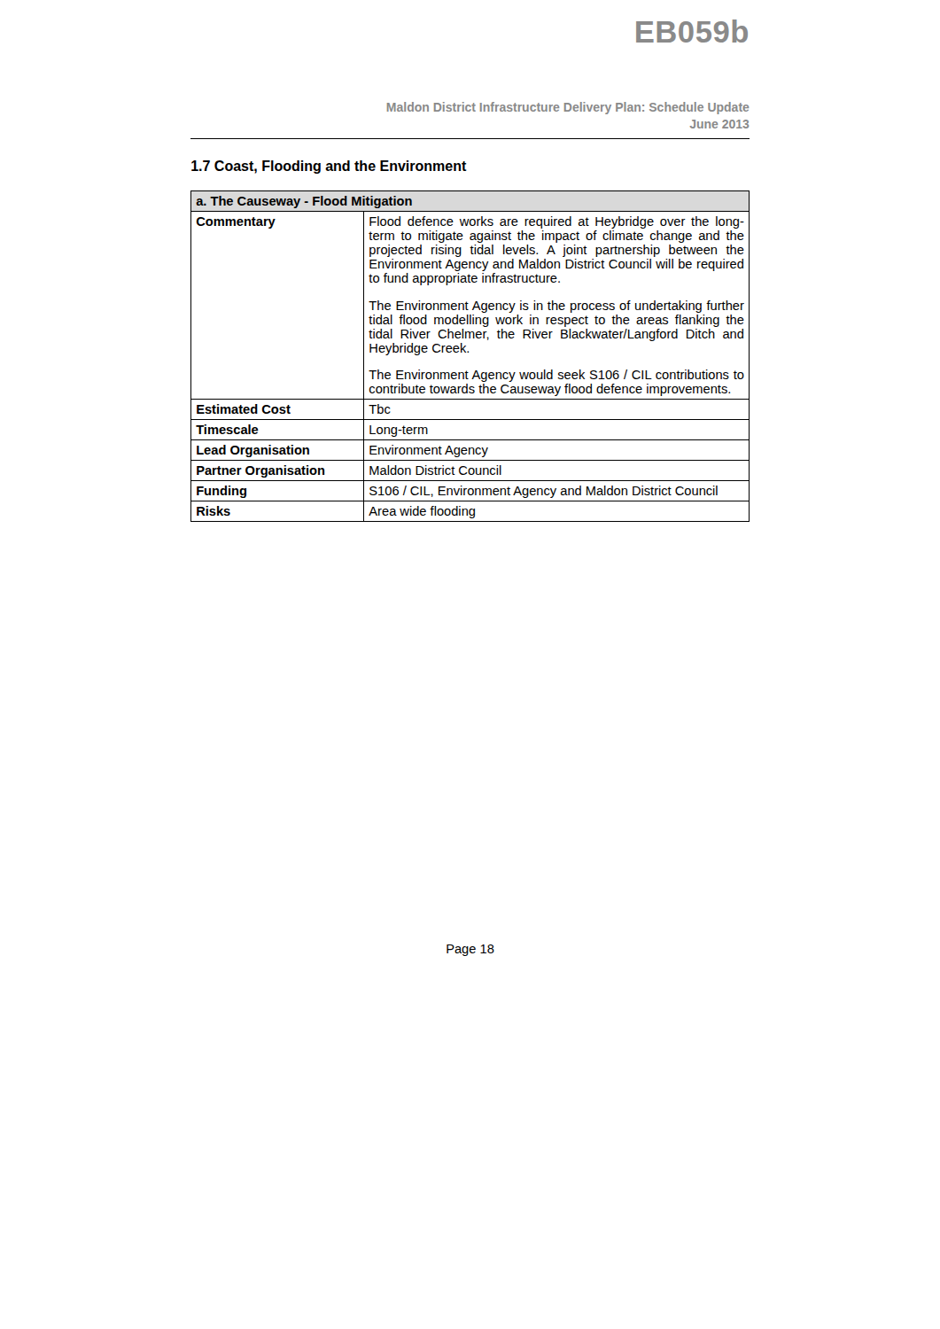EB059b
Maldon District Infrastructure Delivery Plan: Schedule Update
June 2013
1.7 Coast, Flooding and the Environment
| a. The Causeway - Flood Mitigation |
| --- |
| Commentary | Flood defence works are required at Heybridge over the long-term to mitigate against the impact of climate change and the projected rising tidal levels. A joint partnership between the Environment Agency and Maldon District Council will be required to fund appropriate infrastructure. The Environment Agency is in the process of undertaking further tidal flood modelling work in respect to the areas flanking the tidal River Chelmer, the River Blackwater/Langford Ditch and Heybridge Creek. The Environment Agency would seek S106 / CIL contributions to contribute towards the Causeway flood defence improvements. |
| Estimated Cost | Tbc |
| Timescale | Long-term |
| Lead Organisation | Environment Agency |
| Partner Organisation | Maldon District Council |
| Funding | S106 / CIL, Environment Agency and Maldon District Council |
| Risks | Area wide flooding |
Page 18